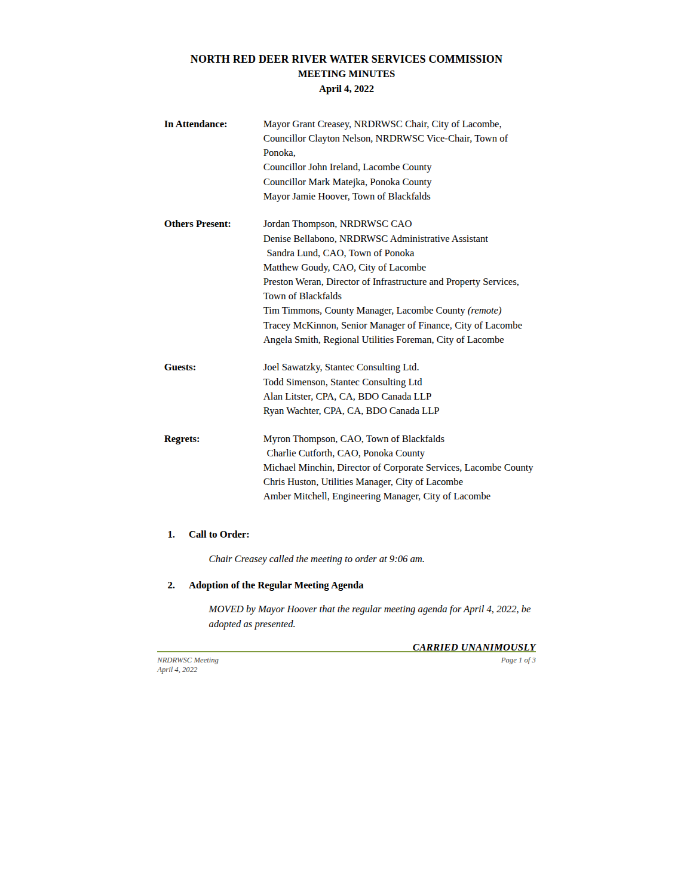North Red Deer River Water Services Commission
MEETING MINUTES
April 4, 2022
In Attendance:
Mayor Grant Creasey, NRDRWSC Chair, City of Lacombe,
Councillor Clayton Nelson, NRDRWSC Vice-Chair, Town of Ponoka,
Councillor John Ireland, Lacombe County
Councillor Mark Matejka, Ponoka County
Mayor Jamie Hoover, Town of Blackfalds
Others Present:
Jordan Thompson, NRDRWSC CAO
Denise Bellabono, NRDRWSC Administrative Assistant
Sandra Lund, CAO, Town of Ponoka
Matthew Goudy, CAO, City of Lacombe
Preston Weran, Director of Infrastructure and Property Services,
Town of Blackfalds
Tim Timmons, County Manager, Lacombe County (remote)
Tracey McKinnon, Senior Manager of Finance, City of Lacombe
Angela Smith, Regional Utilities Foreman, City of Lacombe
Guests:
Joel Sawatzky, Stantec Consulting Ltd.
Todd Simenson, Stantec Consulting Ltd
Alan Litster, CPA, CA, BDO Canada LLP
Ryan Wachter, CPA, CA, BDO Canada LLP
Regrets:
Myron Thompson, CAO, Town of Blackfalds
Charlie Cutforth, CAO, Ponoka County
Michael Minchin, Director of Corporate Services, Lacombe County
Chris Huston, Utilities Manager, City of Lacombe
Amber Mitchell, Engineering Manager, City of Lacombe
Call to Order:
Chair Creasey called the meeting to order at 9:06 am.
Adoption of the Regular Meeting Agenda
MOVED by Mayor Hoover that the regular meeting agenda for April 4, 2022, be adopted as presented.
CARRIED UNANIMOUSLY
NRDRWSC Meeting
April 4, 2022
Page 1 of 3